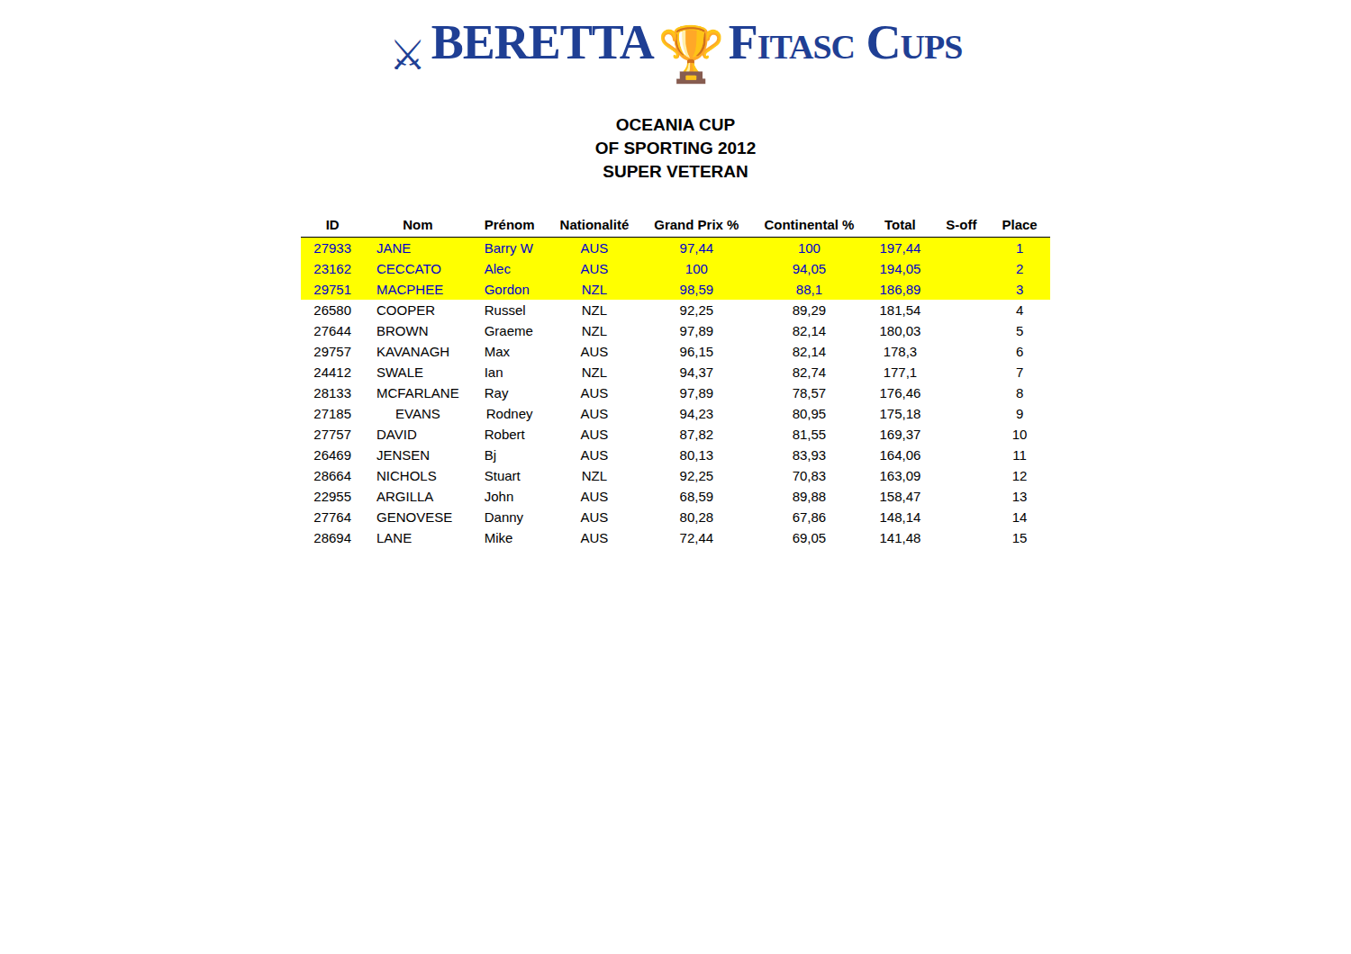⚔BERETTA🏆Fitasc Cups
OCEANIA CUP
OF SPORTING 2012
SUPER VETERAN
| ID | Nom | Prénom | Nationalité | Grand Prix % | Continental % | Total | S-off | Place |
| --- | --- | --- | --- | --- | --- | --- | --- | --- |
| 27933 | JANE | Barry W | AUS | 97,44 | 100 | 197,44 | | 1 |
| 23162 | CECCATO | Alec | AUS | 100 | 94,05 | 194,05 | | 2 |
| 29751 | MACPHEE | Gordon | NZL | 98,59 | 88,1 | 186,89 | | 3 |
| 26580 | COOPER | Russel | NZL | 92,25 | 89,29 | 181,54 | | 4 |
| 27644 | BROWN | Graeme | NZL | 97,89 | 82,14 | 180,03 | | 5 |
| 29757 | KAVANAGH | Max | AUS | 96,15 | 82,14 | 178,3 | | 6 |
| 24412 | SWALE | Ian | NZL | 94,37 | 82,74 | 177,1 | | 7 |
| 28133 | MCFARLANE | Ray | AUS | 97,89 | 78,57 | 176,46 | | 8 |
| 27185 | EVANS | Rodney | AUS | 94,23 | 80,95 | 175,18 | | 9 |
| 27757 | DAVID | Robert | AUS | 87,82 | 81,55 | 169,37 | | 10 |
| 26469 | JENSEN | Bj | AUS | 80,13 | 83,93 | 164,06 | | 11 |
| 28664 | NICHOLS | Stuart | NZL | 92,25 | 70,83 | 163,09 | | 12 |
| 22955 | ARGILLA | John | AUS | 68,59 | 89,88 | 158,47 | | 13 |
| 27764 | GENOVESE | Danny | AUS | 80,28 | 67,86 | 148,14 | | 14 |
| 28694 | LANE | Mike | AUS | 72,44 | 69,05 | 141,48 | | 15 |